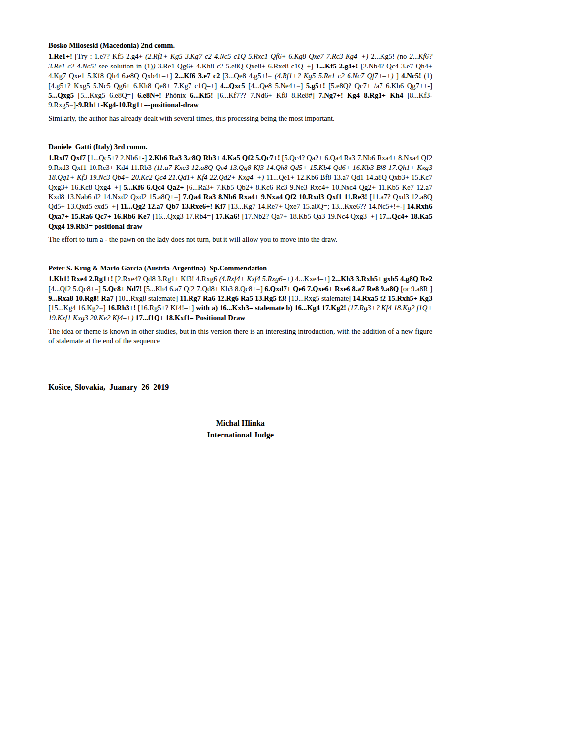Bosko Miloseski (Macedonia) 2nd comm.
1.Re1+! [Try : 1.e7? Kf5 2.g4+ (2.Rf1+ Kg5 3.Kg7 c2 4.Nc5 c1Q 5.Rxc1 Qf6+ 6.Kg8 Qxe7 7.Rc3 Kg4–+) 2...Kg5! (no 2...Kf6? 3.Re1 c2 4.Nc5! see solution in (1)) 3.Re1 Qg6+ 4.Kh8 c2 5.e8Q Qxe8+ 6.Rxe8 c1Q–+] 1...Kf5 2.g4+! [2.Nb4? Qc4 3.e7 Qh4+ 4.Kg7 Qxe1 5.Kf8 Qh4 6.e8Q Qxb4+–+] 2...Kf6 3.e7 c2 [3...Qe8 4.g5+!= (4.Rf1+? Kg5 5.Re1 c2 6.Nc7 Qf7+–+) ] 4.Nc5! (1) [4.g5+? Kxg5 5.Nc5 Qg6+ 6.Kh8 Qe8+ 7.Kg7 c1Q–+] 4...Qxc5 [4...Qe8 5.Ne4+=] 5.g5+! [5.e8Q? Qc7+ /a7 6.Kh6 Qg7++-] 5...Qxg5 [5...Kxg5 6.e8Q=] 6.e8N+! Phönix 6...Kf5! [6...Kf7?? 7.Nd6+ Kf8 8.Re8#] 7.Ng7+! Kg4 8.Rg1+ Kh4 [8...Kf3-9.Rxg5=]-9.Rh1+-Kg4-10.Rg1+=-positional-draw
Similarly, the author has already dealt with several times, this processing being the most important.
Daniele Gatti (Italy) 3rd comm.
1.Rxf7 Qxf7 [1...Qc5+? 2.Nb6+-] 2.Kb6 Ra3 3.c8Q Rb3+ 4.Ka5 Qf2 5.Qc7+! [5.Qc4? Qa2+ 6.Qa4 Ra3 7.Nb6 Rxa4+ 8.Nxa4 Qf2 9.Rxd3 Qxf1 10.Re3+ Kd4 11.Rb3 (11.a7 Kxe3 12.a8Q Qc4 13.Qg8 Kf3 14.Qh8 Qd5+ 15.Kb4 Qd6+ 16.Kb3 Bf8 17.Qh1+ Kxg3 18.Qg1+ Kf3 19.Nc3 Qb4+ 20.Kc2 Qc4 21.Qd1+ Kf4 22.Qd2+ Kxg4–+) 11...Qe1+ 12.Kb6 Bf8 13.a7 Qd1 14.a8Q Qxb3+ 15.Kc7 Qxg3+ 16.Kc8 Qxg4–+] 5...Kf6 6.Qc4 Qa2+ [6...Ra3+ 7.Kb5 Qb2+ 8.Kc6 Rc3 9.Ne3 Rxc4+ 10.Nxc4 Qg2+ 11.Kb5 Ke7 12.a7 Kxd8 13.Nab6 d2 14.Nxd2 Qxd2 15.a8Q+=] 7.Qa4 Ra3 8.Nb6 Rxa4+ 9.Nxa4 Qf2 10.Rxd3 Qxf1 11.Re3! [11.a7? Qxd3 12.a8Q Qd5+ 13.Qxd5 exd5–+] 11...Qg2 12.a7 Qb7 13.Rxe6+! Kf7 [13...Kg7 14.Re7+ Qxe7 15.a8Q=; 13...Kxe6?? 14.Nc5+!+-] 14.Rxh6 Qxa7+ 15.Ra6 Qc7+ 16.Rb6 Ke7 [16...Qxg3 17.Rb4=] 17.Ka6! [17.Nb2? Qa7+ 18.Kb5 Qa3 19.Nc4 Qxg3–+] 17...Qc4+ 18.Ka5 Qxg4 19.Rb3= positional draw
The effort to turn a - the pawn on the lady does not turn, but it will allow you to move into the draw.
Peter S. Krug & Mario García (Austria-Argentina) Sp.Commendation
1.Kh1! Rxe4 2.Rg1+! [2.Rxe4? Qd8 3.Rg1+ Kf3! 4.Rxg6 (4.Rxf4+ Kxf4 5.Rxg6–+) 4...Kxe4–+] 2...Kh3 3.Rxh5+ gxh5 4.g8Q Re2 [4...Qf2 5.Qc8+=] 5.Qc8+ Nd7! [5...Kh4 6.a7 Qf2 7.Qd8+ Kh3 8.Qc8+=] 6.Qxd7+ Qe6 7.Qxe6+ Rxe6 8.a7 Re8 9.a8Q [or 9.a8R ] 9...Rxa8 10.Rg8! Ra7 [10...Rxg8 stalemate] 11.Rg7 Ra6 12.Rg6 Ra5 13.Rg5 f3! [13...Rxg5 stalemate] 14.Rxa5 f2 15.Rxh5+ Kg3 [15...Kg4 16.Kg2=] 16.Rh3+! [16.Rg5+? Kf4!–+] with a) 16...Kxh3= stalemate b) 16...Kg4 17.Kg2! (17.Rg3+? Kf4 18.Kg2 f1Q+ 19.Kxf1 Kxg3 20.Ke2 Kf4–+) 17...f1Q+ 18.Kxf1= Positional Draw
The idea or theme is known in other studies, but in this version there is an interesting introduction, with the addition of a new figure of stalemate at the end of the sequence
Košice, Slovakia, Juanary 26 2019
Michal Hlinka
International Judge